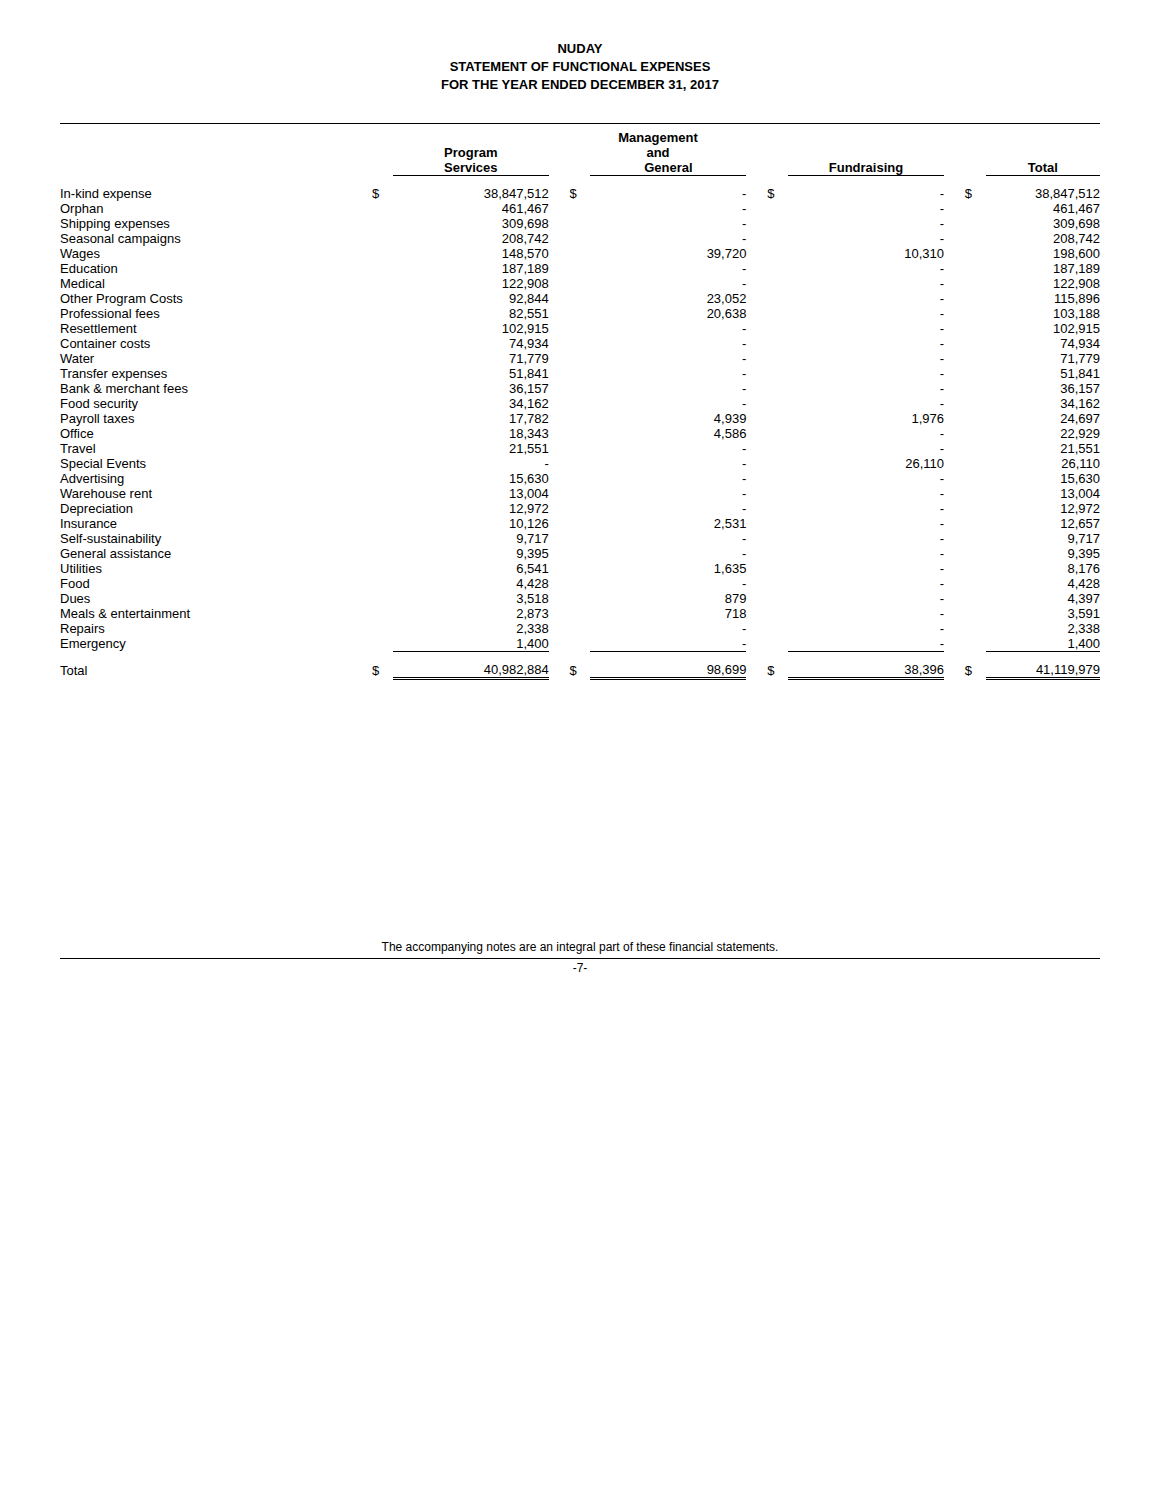NUDAY
STATEMENT OF FUNCTIONAL EXPENSES
FOR THE YEAR ENDED DECEMBER 31, 2017
| | | | | Management | | | | | | |
| | | Program | | and | | | | | | |
| | | Services | | | General | | | Fundraising | | | Total |
| In-kind expense | $ | 38,847,512 | | $ | - | | $ | - | | $ | 38,847,512 |
| Orphan | | 461,467 | | | - | | | - | | | 461,467 |
| Shipping expenses | | 309,698 | | | - | | | - | | | 309,698 |
| Seasonal campaigns | | 208,742 | | | - | | | - | | | 208,742 |
| Wages | | 148,570 | | | 39,720 | | | 10,310 | | | 198,600 |
| Education | | 187,189 | | | - | | | - | | | 187,189 |
| Medical | | 122,908 | | | - | | | - | | | 122,908 |
| Other Program Costs | | 92,844 | | | 23,052 | | | - | | | 115,896 |
| Professional fees | | 82,551 | | | 20,638 | | | - | | | 103,188 |
| Resettlement | | 102,915 | | | - | | | - | | | 102,915 |
| Container costs | | 74,934 | | | - | | | - | | | 74,934 |
| Water | | 71,779 | | | - | | | - | | | 71,779 |
| Transfer expenses | | 51,841 | | | - | | | - | | | 51,841 |
| Bank & merchant fees | | 36,157 | | | - | | | - | | | 36,157 |
| Food security | | 34,162 | | | - | | | - | | | 34,162 |
| Payroll taxes | | 17,782 | | | 4,939 | | | 1,976 | | | 24,697 |
| Office | | 18,343 | | | 4,586 | | | - | | | 22,929 |
| Travel | | 21,551 | | | - | | | - | | | 21,551 |
| Special Events | | - | | | - | | | 26,110 | | | 26,110 |
| Advertising | | 15,630 | | | - | | | - | | | 15,630 |
| Warehouse rent | | 13,004 | | | - | | | - | | | 13,004 |
| Depreciation | | 12,972 | | | - | | | - | | | 12,972 |
| Insurance | | 10,126 | | | 2,531 | | | - | | | 12,657 |
| Self-sustainability | | 9,717 | | | - | | | - | | | 9,717 |
| General assistance | | 9,395 | | | - | | | - | | | 9,395 |
| Utilities | | 6,541 | | | 1,635 | | | - | | | 8,176 |
| Food | | 4,428 | | | - | | | - | | | 4,428 |
| Dues | | 3,518 | | | 879 | | | - | | | 4,397 |
| Meals & entertainment | | 2,873 | | | 718 | | | - | | | 3,591 |
| Repairs | | 2,338 | | | - | | | - | | | 2,338 |
| Emergency | | 1,400 | | | - | | | - | | | 1,400 |
| Total | $ | 40,982,884 | | $ | 98,699 | | $ | 38,396 | | $ | 41,119,979 |
The accompanying notes are an integral part of these financial statements.
-7-